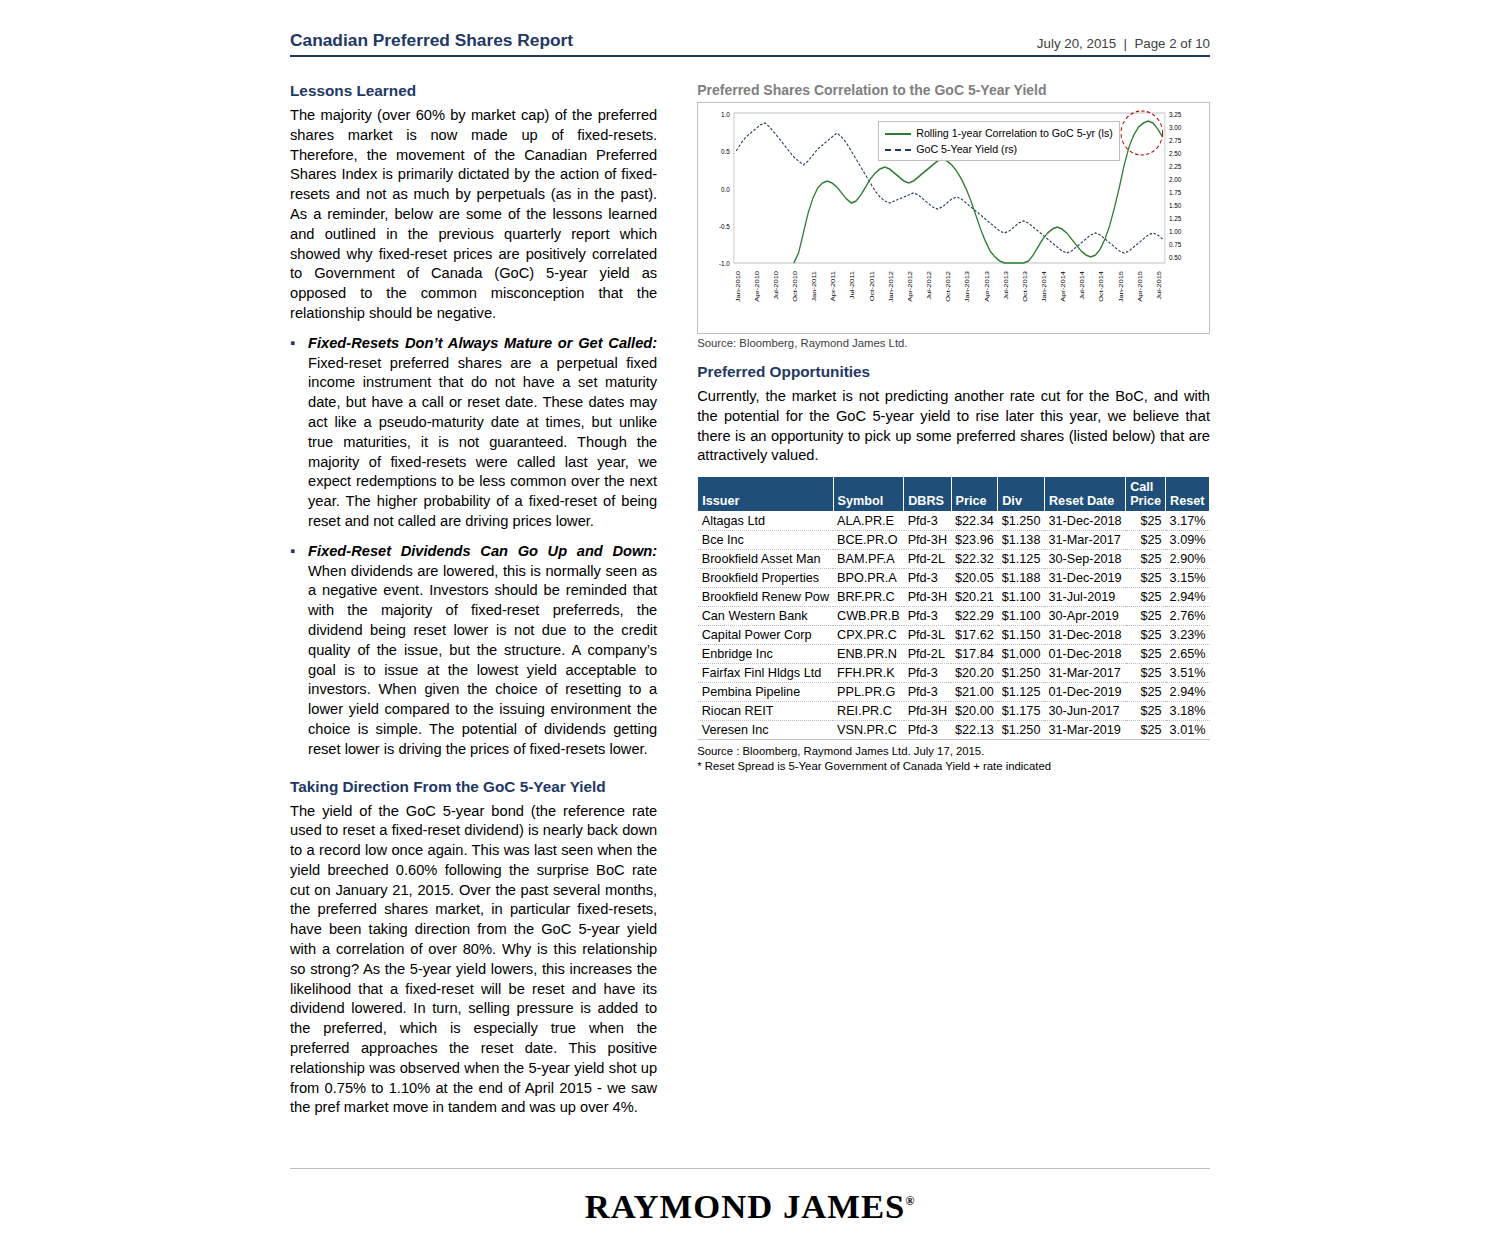Canadian Preferred Shares Report
July 20, 2015 | Page 2 of 10
Lessons Learned
The majority (over 60% by market cap) of the preferred shares market is now made up of fixed-resets. Therefore, the movement of the Canadian Preferred Shares Index is primarily dictated by the action of fixed-resets and not as much by perpetuals (as in the past). As a reminder, below are some of the lessons learned and outlined in the previous quarterly report which showed why fixed-reset prices are positively correlated to Government of Canada (GoC) 5-year yield as opposed to the common misconception that the relationship should be negative.
Fixed-Resets Don’t Always Mature or Get Called: Fixed-reset preferred shares are a perpetual fixed income instrument that do not have a set maturity date, but have a call or reset date. These dates may act like a pseudo-maturity date at times, but unlike true maturities, it is not guaranteed. Though the majority of fixed-resets were called last year, we expect redemptions to be less common over the next year. The higher probability of a fixed-reset of being reset and not called are driving prices lower.
Fixed-Reset Dividends Can Go Up and Down: When dividends are lowered, this is normally seen as a negative event. Investors should be reminded that with the majority of fixed-reset preferreds, the dividend being reset lower is not due to the credit quality of the issue, but the structure. A company’s goal is to issue at the lowest yield acceptable to investors. When given the choice of resetting to a lower yield compared to the issuing environment the choice is simple. The potential of dividends getting reset lower is driving the prices of fixed-resets lower.
Taking Direction From the GoC 5-Year Yield
The yield of the GoC 5-year bond (the reference rate used to reset a fixed-reset dividend) is nearly back down to a record low once again. This was last seen when the yield breeched 0.60% following the surprise BoC rate cut on January 21, 2015. Over the past several months, the preferred shares market, in particular fixed-resets, have been taking direction from the GoC 5-year yield with a correlation of over 80%. Why is this relationship so strong? As the 5-year yield lowers, this increases the likelihood that a fixed-reset will be reset and have its dividend lowered. In turn, selling pressure is added to the preferred, which is especially true when the preferred approaches the reset date. This positive relationship was observed when the 5-year yield shot up from 0.75% to 1.10% at the end of April 2015 - we saw the pref market move in tandem and was up over 4%.
Preferred Shares Correlation to the GoC 5-Year Yield
1.0 0.5 0.0 -0.5 -1.0 3.25 3.00 2.75 2.50 2.25 2.00 1.75 1.50 1.25 1.00 0.75 0.50 Jan-2010 Apr-2010 Jul-2010 Oct-2010 Jan-2011 Apr-2011 Jul-2011 Oct-2011 Jan-2012 Apr-2012 Jul-2012 Oct-2012 Jan-2013 Apr-2013 Jul-2013 Oct-2013 Jan-2014 Apr-2014 Jul-2014 Oct-2014 Jan-2015 Apr-2015 Jul-2015
Rolling 1-year Correlation to GoC 5-yr (ls)
GoC 5-Year Yield (rs)
Source: Bloomberg, Raymond James Ltd.
Preferred Opportunities
Currently, the market is not predicting another rate cut for the BoC, and with the potential for the GoC 5-year yield to rise later this year, we believe that there is an opportunity to pick up some preferred shares (listed below) that are attractively valued.
| Issuer | Symbol | DBRS | Price | Div | Reset Date | Call Price | Reset |
| --- | --- | --- | --- | --- | --- | --- | --- |
| Altagas Ltd | ALA.PR.E | Pfd-3 | $22.34 | $1.250 | 31-Dec-2018 | $25 | 3.17% |
| Bce Inc | BCE.PR.O | Pfd-3H | $23.96 | $1.138 | 31-Mar-2017 | $25 | 3.09% |
| Brookfield Asset Man | BAM.PF.A | Pfd-2L | $22.32 | $1.125 | 30-Sep-2018 | $25 | 2.90% |
| Brookfield Properties | BPO.PR.A | Pfd-3 | $20.05 | $1.188 | 31-Dec-2019 | $25 | 3.15% |
| Brookfield Renew Pow | BRF.PR.C | Pfd-3H | $20.21 | $1.100 | 31-Jul-2019 | $25 | 2.94% |
| Can Western Bank | CWB.PR.B | Pfd-3 | $22.29 | $1.100 | 30-Apr-2019 | $25 | 2.76% |
| Capital Power Corp | CPX.PR.C | Pfd-3L | $17.62 | $1.150 | 31-Dec-2018 | $25 | 3.23% |
| Enbridge Inc | ENB.PR.N | Pfd-2L | $17.84 | $1.000 | 01-Dec-2018 | $25 | 2.65% |
| Fairfax Finl Hldgs Ltd | FFH.PR.K | Pfd-3 | $20.20 | $1.250 | 31-Mar-2017 | $25 | 3.51% |
| Pembina Pipeline | PPL.PR.G | Pfd-3 | $21.00 | $1.125 | 01-Dec-2019 | $25 | 2.94% |
| Riocan REIT | REI.PR.C | Pfd-3H | $20.00 | $1.175 | 30-Jun-2017 | $25 | 3.18% |
| Veresen Inc | VSN.PR.C | Pfd-3 | $22.13 | $1.250 | 31-Mar-2019 | $25 | 3.01% |
Source : Bloomberg, Raymond James Ltd. July 17, 2015.
* Reset Spread is 5-Year Government of Canada Yield + rate indicated
RAYMOND JAMES®